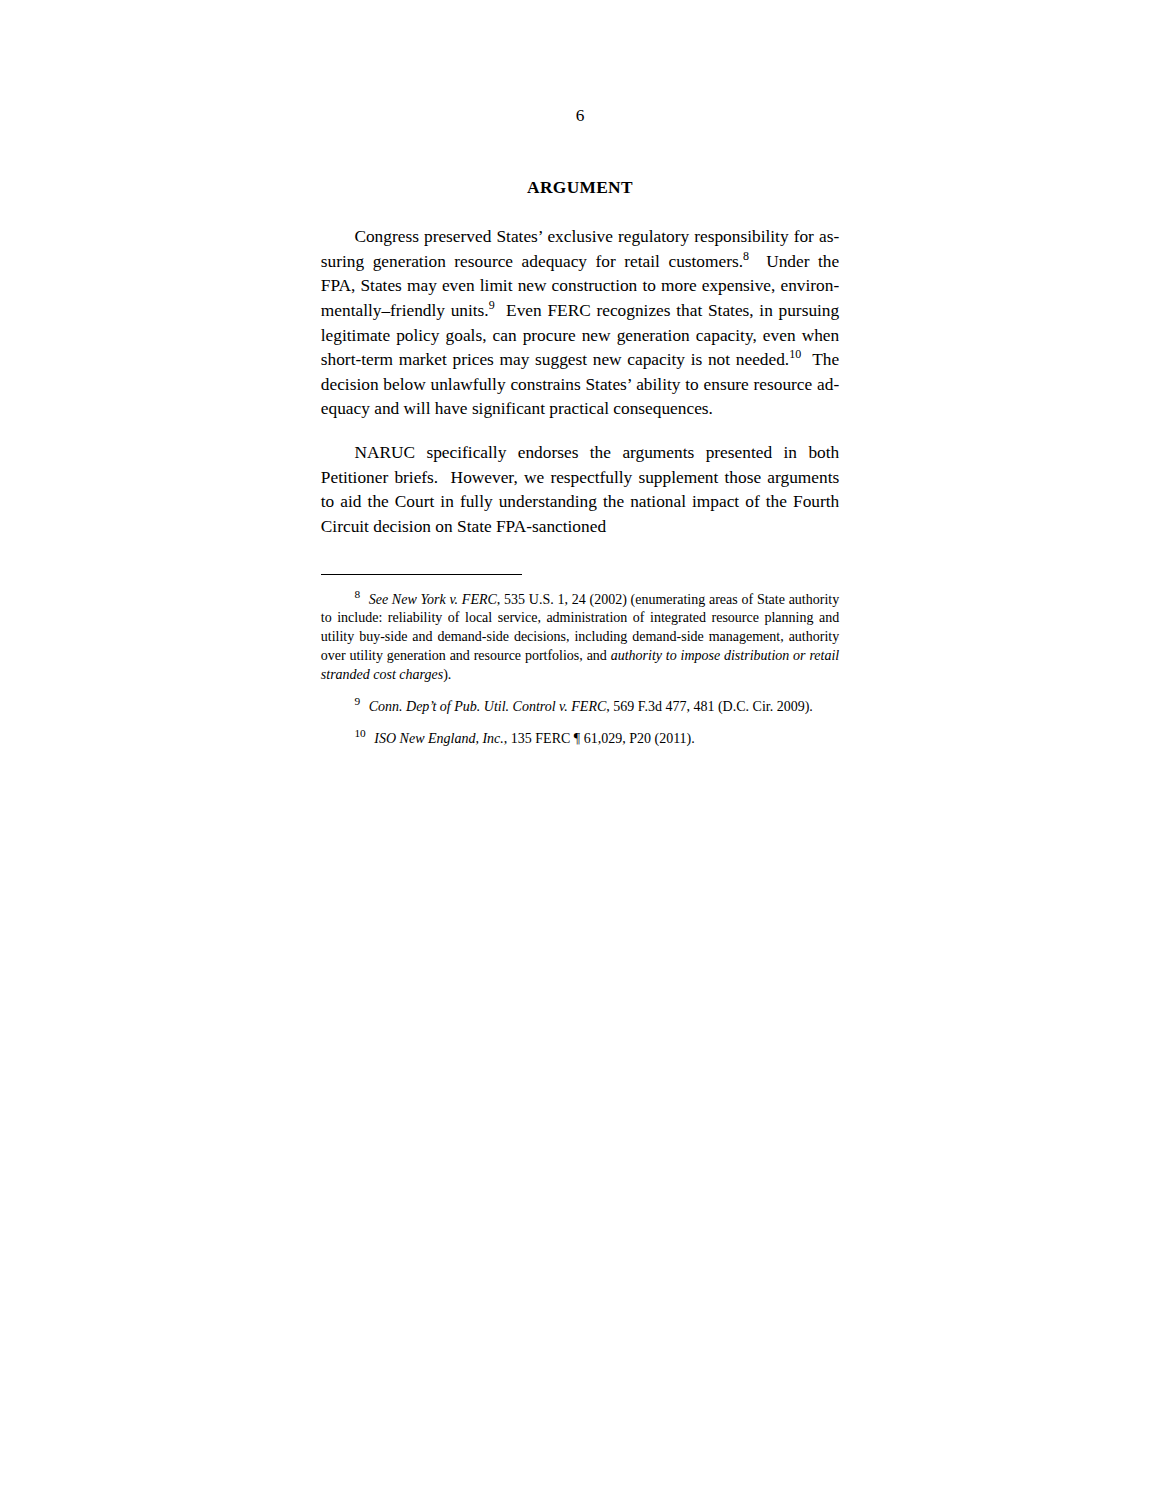6
ARGUMENT
Congress preserved States’ exclusive regulatory responsibility for assuring generation resource adequacy for retail customers.8 Under the FPA, States may even limit new construction to more expensive, environmentally–friendly units.9 Even FERC recognizes that States, in pursuing legitimate policy goals, can procure new generation capacity, even when short-term market prices may suggest new capacity is not needed.10 The decision below unlawfully constrains States’ ability to ensure resource adequacy and will have significant practical consequences.
NARUC specifically endorses the arguments presented in both Petitioner briefs. However, we respectfully supplement those arguments to aid the Court in fully understanding the national impact of the Fourth Circuit decision on State FPA-sanctioned
8See New York v. FERC, 535 U.S. 1, 24 (2002) (enumerating areas of State authority to include: reliability of local service, administration of integrated resource planning and utility buy-side and demand-side decisions, including demand-side management, authority over utility generation and resource portfolios, and authority to impose distribution or retail stranded cost charges).
9Conn. Dep’t of Pub. Util. Control v. FERC, 569 F.3d 477, 481 (D.C. Cir. 2009).
10ISO New England, Inc., 135 FERC ¶ 61,029, P20 (2011).